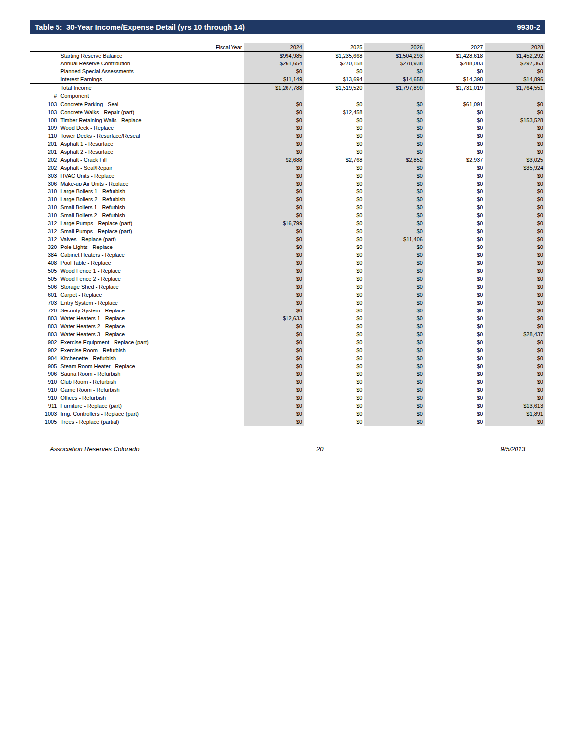Table 5: 30-Year Income/Expense Detail (yrs 10 through 14) 9930-2
| | Fiscal Year | 2024 | 2025 | 2026 | 2027 | 2028 |
| | Starting Reserve Balance | $994,985 | $1,235,668 | $1,504,293 | $1,428,618 | $1,452,292 |
| | Annual Reserve Contribution | $261,654 | $270,158 | $278,938 | $288,003 | $297,363 |
| | Planned Special Assessments | $0 | $0 | $0 | $0 | $0 |
| | Interest Earnings | $11,149 | $13,694 | $14,658 | $14,398 | $14,896 |
| | Total Income | $1,267,788 | $1,519,520 | $1,797,890 | $1,731,019 | $1,764,551 |
| # | Component | | | | | |
| 103 | Concrete Parking - Seal | $0 | $0 | $0 | $61,091 | $0 |
| 103 | Concrete Walks - Repair (part) | $0 | $12,458 | $0 | $0 | $0 |
| 108 | Timber Retaining Walls - Replace | $0 | $0 | $0 | $0 | $153,528 |
| 109 | Wood Deck - Replace | $0 | $0 | $0 | $0 | $0 |
| 110 | Tower Decks - Resurface/Reseal | $0 | $0 | $0 | $0 | $0 |
| 201 | Asphalt 1 - Resurface | $0 | $0 | $0 | $0 | $0 |
| 201 | Asphalt 2 - Resurface | $0 | $0 | $0 | $0 | $0 |
| 202 | Asphalt - Crack Fill | $2,688 | $2,768 | $2,852 | $2,937 | $3,025 |
| 202 | Asphalt - Seal/Repair | $0 | $0 | $0 | $0 | $35,924 |
| 303 | HVAC Units - Replace | $0 | $0 | $0 | $0 | $0 |
| 306 | Make-up Air Units - Replace | $0 | $0 | $0 | $0 | $0 |
| 310 | Large Boilers 1 - Refurbish | $0 | $0 | $0 | $0 | $0 |
| 310 | Large Boilers 2 - Refurbish | $0 | $0 | $0 | $0 | $0 |
| 310 | Small Boilers 1 - Refurbish | $0 | $0 | $0 | $0 | $0 |
| 310 | Small Boilers 2 - Refurbish | $0 | $0 | $0 | $0 | $0 |
| 312 | Large Pumps - Replace (part) | $16,799 | $0 | $0 | $0 | $0 |
| 312 | Small Pumps - Replace (part) | $0 | $0 | $0 | $0 | $0 |
| 312 | Valves - Replace (part) | $0 | $0 | $11,406 | $0 | $0 |
| 320 | Pole Lights - Replace | $0 | $0 | $0 | $0 | $0 |
| 384 | Cabinet Heaters - Replace | $0 | $0 | $0 | $0 | $0 |
| 408 | Pool Table - Replace | $0 | $0 | $0 | $0 | $0 |
| 505 | Wood Fence 1 - Replace | $0 | $0 | $0 | $0 | $0 |
| 505 | Wood Fence 2 - Replace | $0 | $0 | $0 | $0 | $0 |
| 506 | Storage Shed - Replace | $0 | $0 | $0 | $0 | $0 |
| 601 | Carpet - Replace | $0 | $0 | $0 | $0 | $0 |
| 703 | Entry System - Replace | $0 | $0 | $0 | $0 | $0 |
| 720 | Security System - Replace | $0 | $0 | $0 | $0 | $0 |
| 803 | Water Heaters 1 - Replace | $12,633 | $0 | $0 | $0 | $0 |
| 803 | Water Heaters 2 - Replace | $0 | $0 | $0 | $0 | $0 |
| 803 | Water Heaters 3 - Replace | $0 | $0 | $0 | $0 | $28,437 |
| 902 | Exercise Equipment - Replace (part) | $0 | $0 | $0 | $0 | $0 |
| 902 | Exercise Room - Refurbish | $0 | $0 | $0 | $0 | $0 |
| 904 | Kitchenette - Refurbish | $0 | $0 | $0 | $0 | $0 |
| 905 | Steam Room Heater - Replace | $0 | $0 | $0 | $0 | $0 |
| 906 | Sauna Room - Refurbish | $0 | $0 | $0 | $0 | $0 |
| 910 | Club Room - Refurbish | $0 | $0 | $0 | $0 | $0 |
| 910 | Game Room - Refurbish | $0 | $0 | $0 | $0 | $0 |
| 910 | Offices - Refurbish | $0 | $0 | $0 | $0 | $0 |
| 911 | Furniture - Replace (part) | $0 | $0 | $0 | $0 | $13,613 |
| 1003 | Irrig. Controllers - Replace (part) | $0 | $0 | $0 | $0 | $1,891 |
| 1005 | Trees - Replace (partial) | $0 | $0 | $0 | $0 | $0 |
Association Reserves Colorado 20 9/5/2013